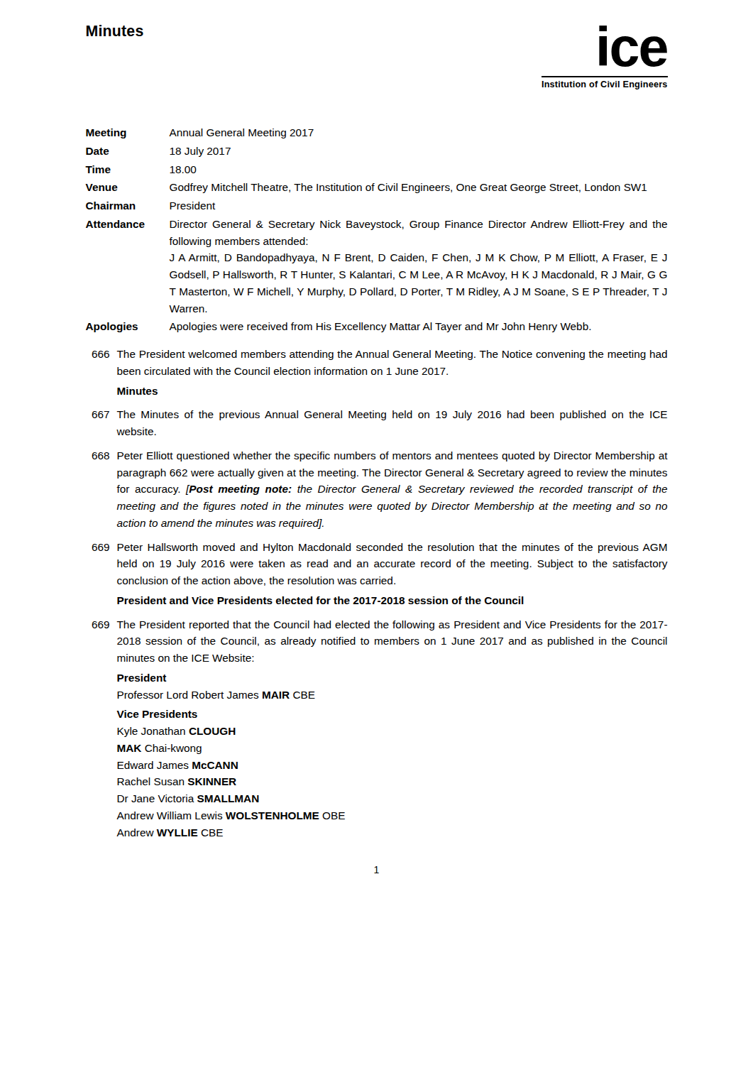Minutes
ice
Institution of Civil Engineers
| Meeting | Annual General Meeting 2017 |
| Date | 18 July 2017 |
| Time | 18.00 |
| Venue | Godfrey Mitchell Theatre, The Institution of Civil Engineers, One Great George Street, London SW1 |
| Chairman | President |
| Attendance | Director General & Secretary Nick Baveystock, Group Finance Director Andrew Elliott-Frey and the following members attended: J A Armitt, D Bandopadhyaya, N F Brent, D Caiden, F Chen, J M K Chow, P M Elliott, A Fraser, E J Godsell, P Hallsworth, R T Hunter, S Kalantari, C M Lee, A R McAvoy, H K J Macdonald, R J Mair, G G T Masterton, W F Michell, Y Murphy, D Pollard, D Porter, T M Ridley, A J M Soane, S E P Threader, T J Warren. |
| Apologies | Apologies were received from His Excellency Mattar Al Tayer and Mr John Henry Webb. |
666 The President welcomed members attending the Annual General Meeting. The Notice convening the meeting had been circulated with the Council election information on 1 June 2017.
Minutes
667 The Minutes of the previous Annual General Meeting held on 19 July 2016 had been published on the ICE website.
668 Peter Elliott questioned whether the specific numbers of mentors and mentees quoted by Director Membership at paragraph 662 were actually given at the meeting. The Director General & Secretary agreed to review the minutes for accuracy. [Post meeting note: the Director General & Secretary reviewed the recorded transcript of the meeting and the figures noted in the minutes were quoted by Director Membership at the meeting and so no action to amend the minutes was required].
669 Peter Hallsworth moved and Hylton Macdonald seconded the resolution that the minutes of the previous AGM held on 19 July 2016 were taken as read and an accurate record of the meeting. Subject to the satisfactory conclusion of the action above, the resolution was carried.
President and Vice Presidents elected for the 2017-2018 session of the Council
669 The President reported that the Council had elected the following as President and Vice Presidents for the 2017-2018 session of the Council, as already notified to members on 1 June 2017 and as published in the Council minutes on the ICE Website:
President
Professor Lord Robert James MAIR CBE
Vice Presidents
Kyle Jonathan CLOUGH
MAK Chai-kwong
Edward James McCANN
Rachel Susan SKINNER
Dr Jane Victoria SMALLMAN
Andrew William Lewis WOLSTENHOLME OBE
Andrew WYLLIE CBE
1